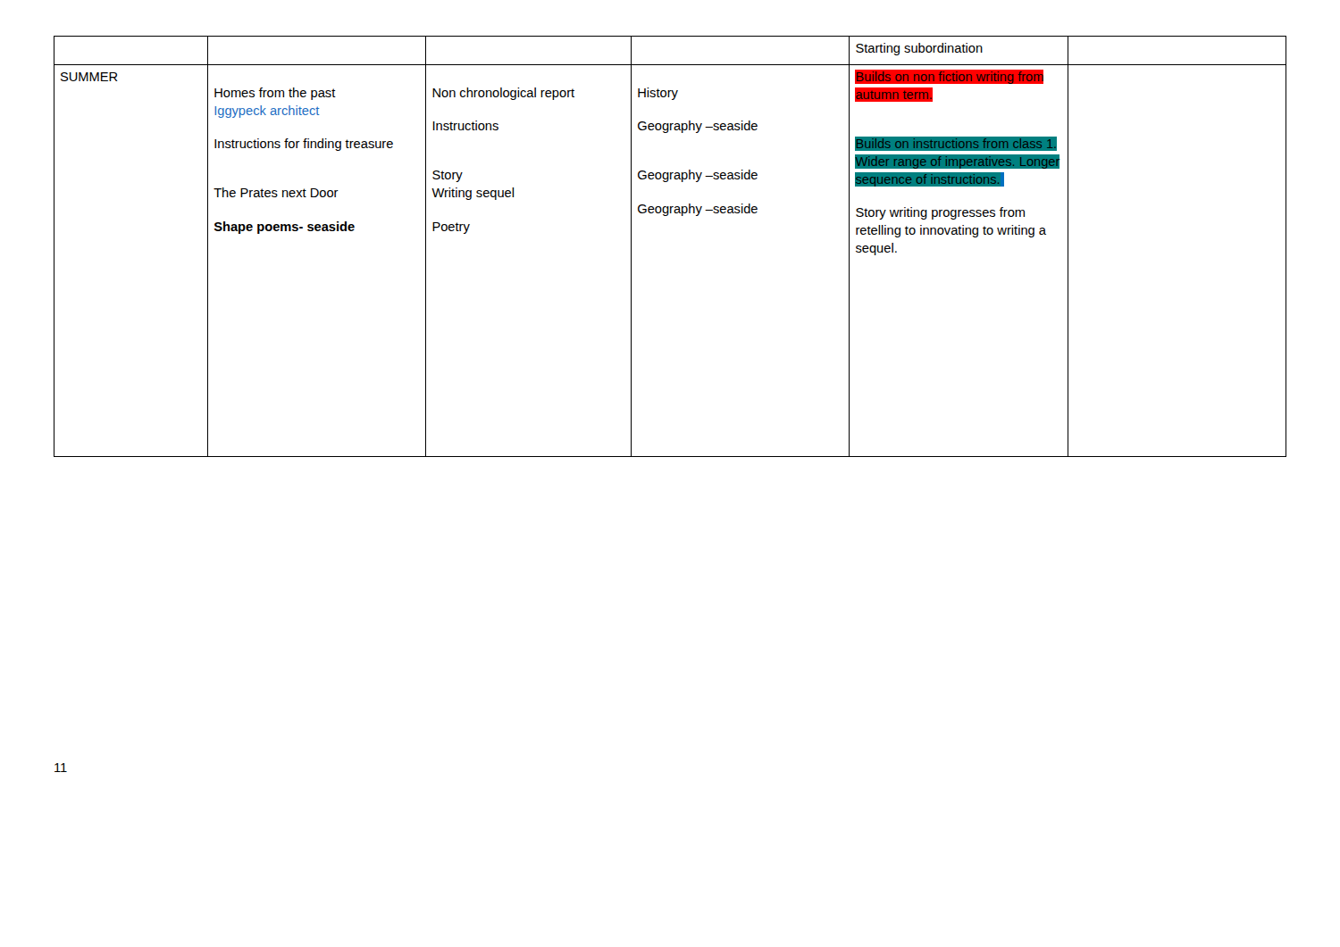| | | | | Starting subordination | |
| SUMMER | Homes from the past Iggypeck architect Instructions for finding treasure The Prates next Door Shape poems- seaside | Non chronological report Instructions Story Writing sequel Poetry | History Geography –seaside Geography –seaside Geography –seaside | Builds on non fiction writing from autumn term. Builds on instructions from class 1. Wider range of imperatives. Longer sequence of instructions. Story writing progresses from retelling to innovating to writing a sequel. | |
11